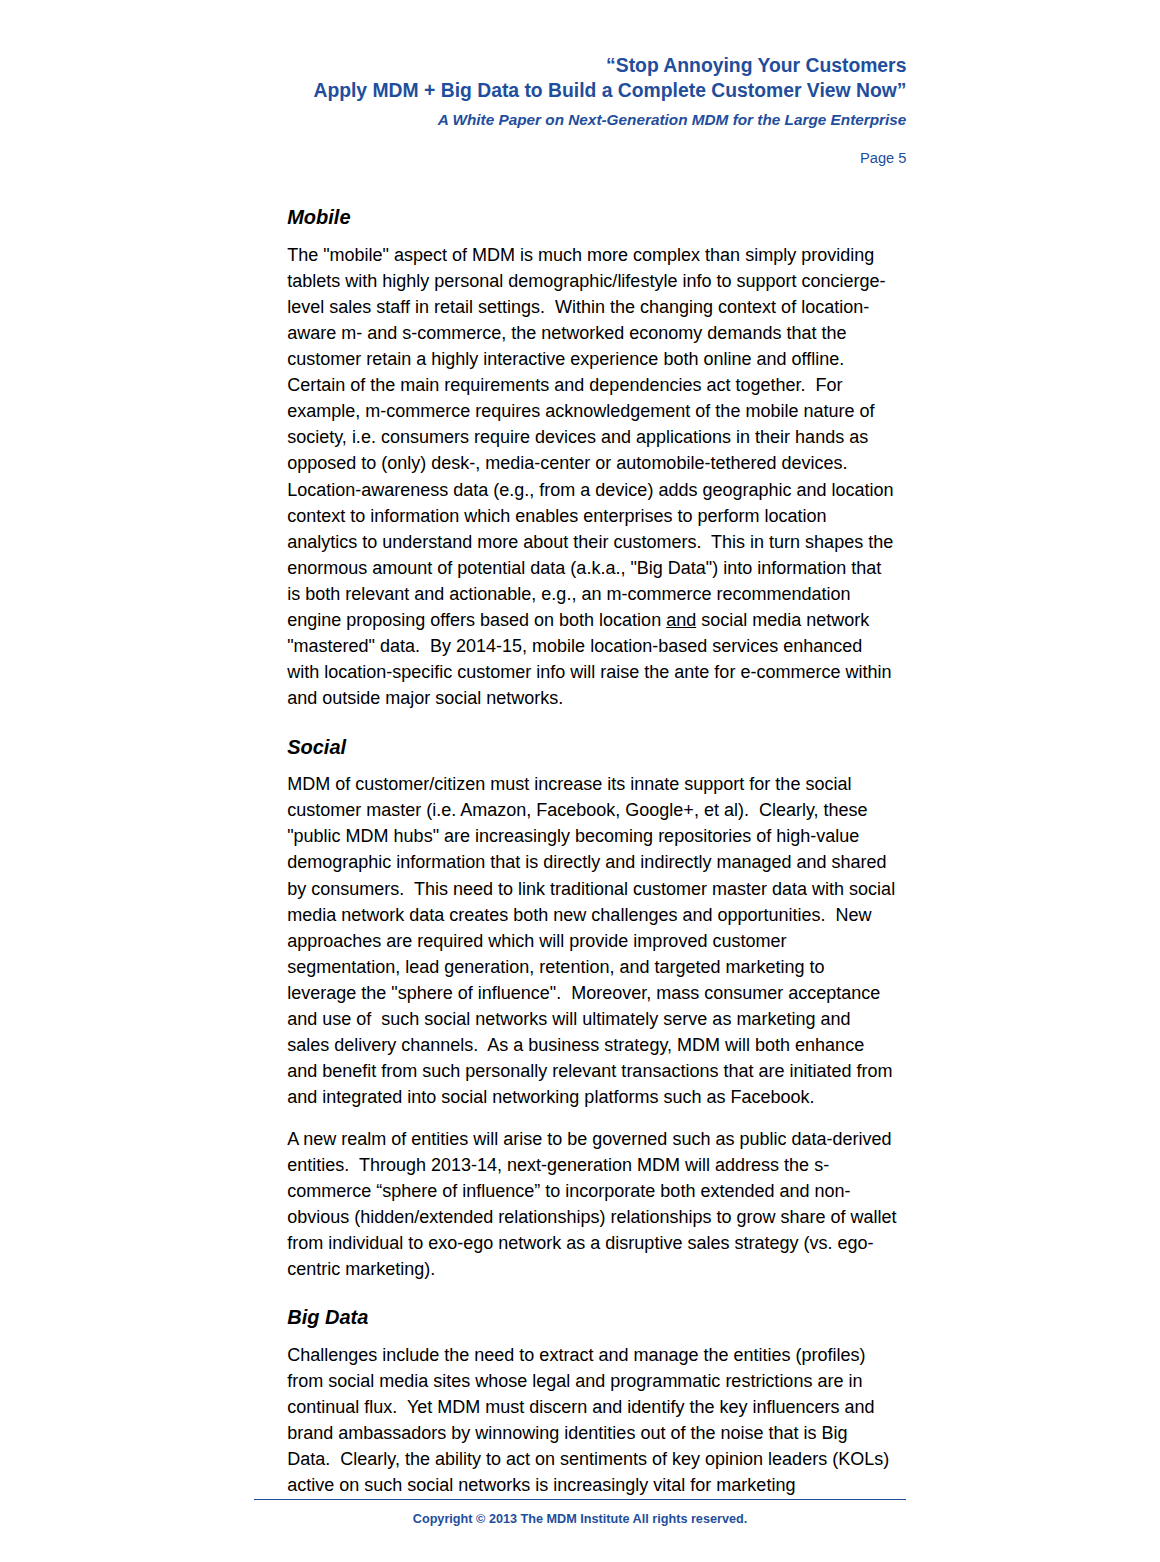“Stop Annoying Your Customers
Apply MDM + Big Data to Build a Complete Customer View Now”
A White Paper on Next-Generation MDM for the Large Enterprise
Page 5
Mobile
The "mobile" aspect of MDM is much more complex than simply providing tablets with highly personal demographic/lifestyle info to support concierge-level sales staff in retail settings. Within the changing context of location-aware m- and s-commerce, the networked economy demands that the customer retain a highly interactive experience both online and offline. Certain of the main requirements and dependencies act together. For example, m-commerce requires acknowledgement of the mobile nature of society, i.e. consumers require devices and applications in their hands as opposed to (only) desk-, media-center or automobile-tethered devices. Location-awareness data (e.g., from a device) adds geographic and location context to information which enables enterprises to perform location analytics to understand more about their customers. This in turn shapes the enormous amount of potential data (a.k.a., "Big Data") into information that is both relevant and actionable, e.g., an m-commerce recommendation engine proposing offers based on both location and social media network "mastered" data. By 2014-15, mobile location-based services enhanced with location-specific customer info will raise the ante for e-commerce within and outside major social networks.
Social
MDM of customer/citizen must increase its innate support for the social customer master (i.e. Amazon, Facebook, Google+, et al). Clearly, these "public MDM hubs" are increasingly becoming repositories of high-value demographic information that is directly and indirectly managed and shared by consumers. This need to link traditional customer master data with social media network data creates both new challenges and opportunities. New approaches are required which will provide improved customer segmentation, lead generation, retention, and targeted marketing to leverage the "sphere of influence". Moreover, mass consumer acceptance and use of such social networks will ultimately serve as marketing and sales delivery channels. As a business strategy, MDM will both enhance and benefit from such personally relevant transactions that are initiated from and integrated into social networking platforms such as Facebook.
A new realm of entities will arise to be governed such as public data-derived entities. Through 2013-14, next-generation MDM will address the s-commerce “sphere of influence” to incorporate both extended and non-obvious (hidden/extended relationships) relationships to grow share of wallet from individual to exo-ego network as a disruptive sales strategy (vs. ego-centric marketing).
Big Data
Challenges include the need to extract and manage the entities (profiles) from social media sites whose legal and programmatic restrictions are in continual flux. Yet MDM must discern and identify the key influencers and brand ambassadors by winnowing identities out of the noise that is Big Data. Clearly, the ability to act on sentiments of key opinion leaders (KOLs) active on such social networks is increasingly vital for marketing
Copyright © 2013 The MDM Institute All rights reserved.